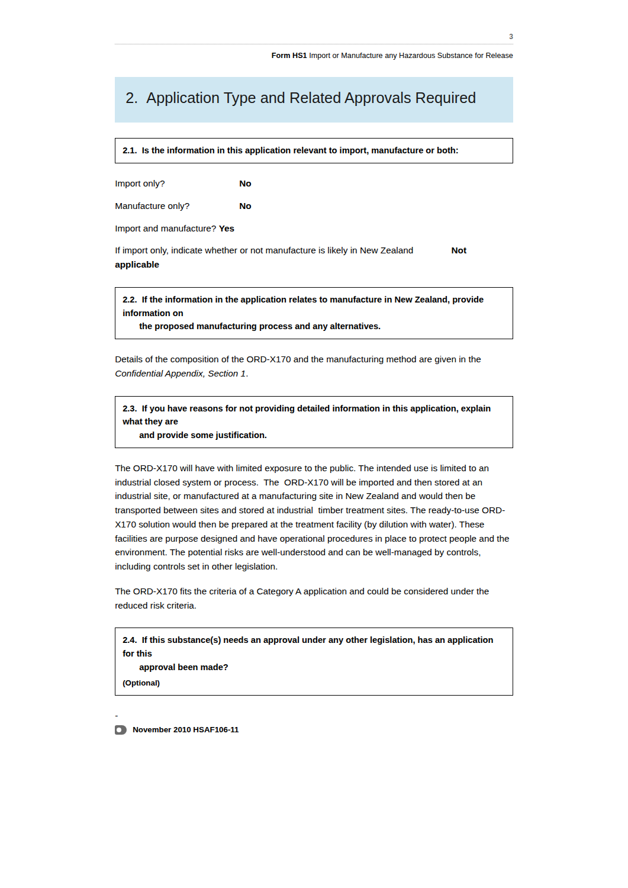3
Form HS1 Import or Manufacture any Hazardous Substance for Release
2. Application Type and Related Approvals Required
2.1. Is the information in this application relevant to import, manufacture or both:
Import only?No
Manufacture only?No
Import and manufacture? Yes
If import only, indicate whether or not manufacture is likely in New Zealand Not applicable
2.2. If the information in the application relates to manufacture in New Zealand, provide information onthe proposed manufacturing process and any alternatives.
Details of the composition of the ORD-X170 and the manufacturing method are given in the Confidential Appendix, Section 1.
2.3. If you have reasons for not providing detailed information in this application, explain what they areand provide some justification.
The ORD-X170 will have with limited exposure to the public. The intended use is limited to an industrial closed system or process. The ORD-X170 will be imported and then stored at an industrial site, or manufactured at a manufacturing site in New Zealand and would then be transported between sites and stored at industrial timber treatment sites. The ready-to-use ORD-X170 solution would then be prepared at the treatment facility (by dilution with water). These facilities are purpose designed and have operational procedures in place to protect people and the environment. The potential risks are well-understood and can be well-managed by controls, including controls set in other legislation.
The ORD-X170 fits the criteria of a Category A application and could be considered under the reduced risk criteria.
2.4. If this substance(s) needs an approval under any other legislation, has an application for thisapproval been made?(Optional)
-
November 2010 HSAF106-11